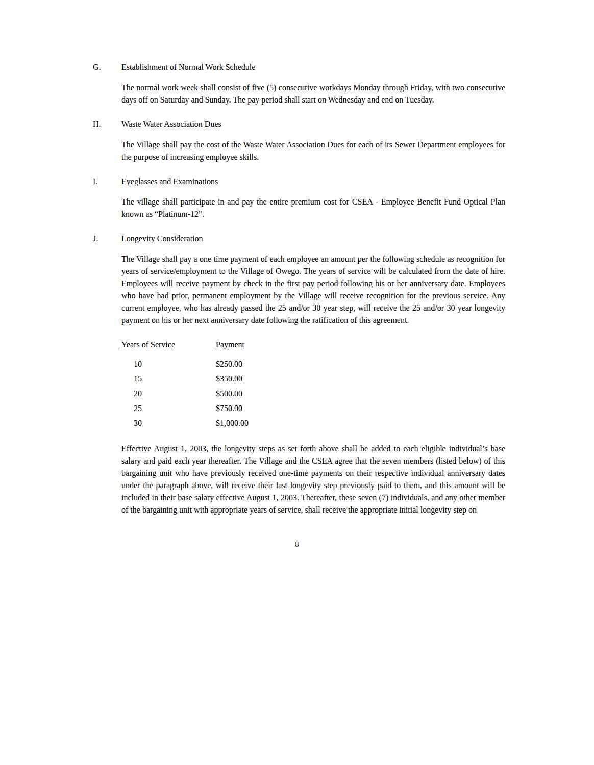G.
Establishment of Normal Work Schedule
The normal work week shall consist of five (5) consecutive workdays Monday through Friday, with two consecutive days off on Saturday and Sunday. The pay period shall start on Wednesday and end on Tuesday.
H.
Waste Water Association Dues
The Village shall pay the cost of the Waste Water Association Dues for each of its Sewer Department employees for the purpose of increasing employee skills.
I.
Eyeglasses and Examinations
The village shall participate in and pay the entire premium cost for CSEA - Employee Benefit Fund Optical Plan known as “Platinum-12”.
J.
Longevity Consideration
The Village shall pay a one time payment of each employee an amount per the following schedule as recognition for years of service/employment to the Village of Owego. The years of service will be calculated from the date of hire. Employees will receive payment by check in the first pay period following his or her anniversary date. Employees who have had prior, permanent employment by the Village will receive recognition for the previous service. Any current employee, who has already passed the 25 and/or 30 year step, will receive the 25 and/or 30 year longevity payment on his or her next anniversary date following the ratification of this agreement.
| Years of Service | Payment |
| --- | --- |
| 10 | $250.00 |
| 15 | $350.00 |
| 20 | $500.00 |
| 25 | $750.00 |
| 30 | $1,000.00 |
Effective August 1, 2003, the longevity steps as set forth above shall be added to each eligible individual’s base salary and paid each year thereafter. The Village and the CSEA agree that the seven members (listed below) of this bargaining unit who have previously received one-time payments on their respective individual anniversary dates under the paragraph above, will receive their last longevity step previously paid to them, and this amount will be included in their base salary effective August 1, 2003. Thereafter, these seven (7) individuals, and any other member of the bargaining unit with appropriate years of service, shall receive the appropriate initial longevity step on
8